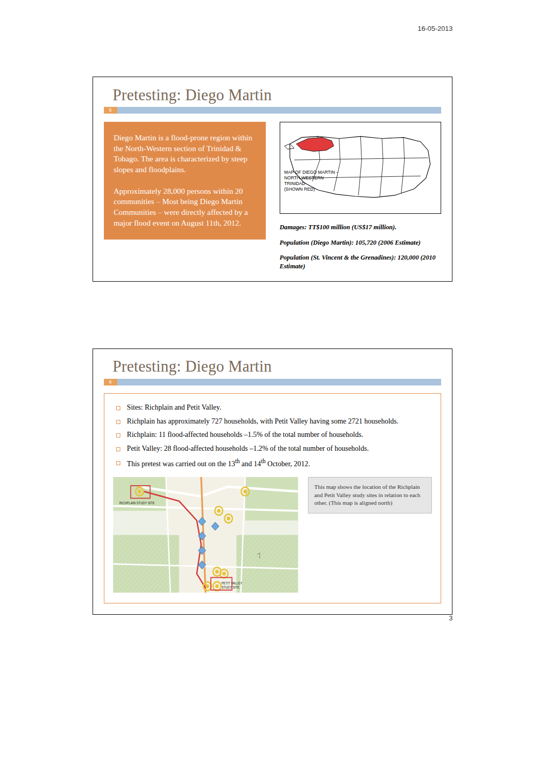16-05-2013
Pretesting: Diego Martin
5
Diego Martin is a flood-prone region within the North-Western section of Trinidad & Tobago. The area is characterized by steep slopes and floodplains.
Approximately 28,000 persons within 20 communities – Most being Diego Martin Communities – were directly affected by a major flood event on August 11th, 2012.
MAP OF DIEGO MARTIN -
NORTH-WESTERN
TRINIDAD
(SHOWN RED)
Damages: TT$100 million (US$17 million).
Population (Diego Martin): 105,720 (2006 Estimate)
Population (St. Vincent & the Grenadines): 120,000 (2010 Estimate)
Pretesting: Diego Martin
6
Sites: Richplain and Petit Valley.
Richplain has approximately 727 households, with Petit Valley having some 2721 households.
Richplain: 11 flood-affected households –1.5% of the total number of households.
Petit Valley: 28 flood-affected households –1.2% of the total number of households.
This pretest was carried out on the 13th and 14th October, 2012.
RICHPLAIN STUDY SITE PETIT VALLEY STUDY SITE 7
This map shows the location of the Richplain and Petit Valley study sites in relation to each other. (This map is aligned north)
3